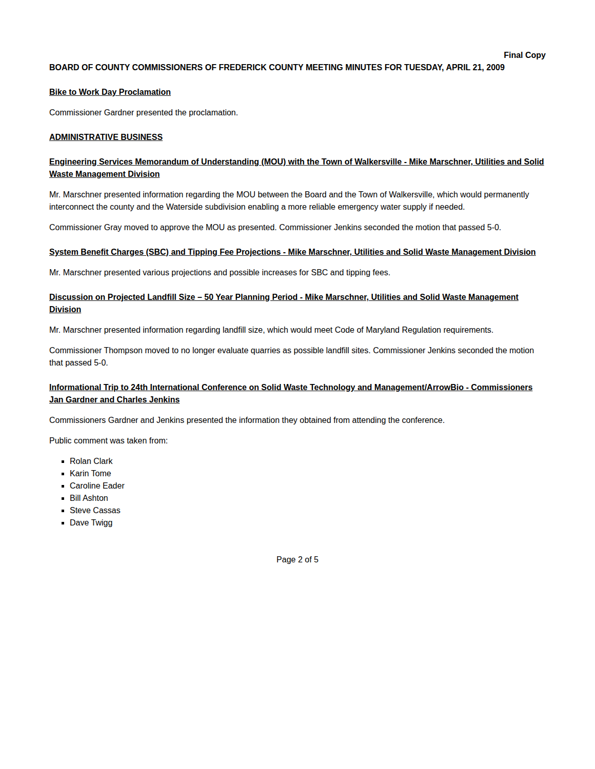Final Copy
BOARD OF COUNTY COMMISSIONERS OF FREDERICK COUNTY MEETING MINUTES FOR TUESDAY, APRIL 21, 2009
Bike to Work Day Proclamation
Commissioner Gardner presented the proclamation.
ADMINISTRATIVE BUSINESS
Engineering Services Memorandum of Understanding (MOU) with the Town of Walkersville - Mike Marschner, Utilities and Solid Waste Management Division
Mr. Marschner presented information regarding the MOU between the Board and the Town of Walkersville, which would permanently interconnect the county and the Waterside subdivision enabling a more reliable emergency water supply if needed.
Commissioner Gray moved to approve the MOU as presented. Commissioner Jenkins seconded the motion that passed 5-0.
System Benefit Charges (SBC) and Tipping Fee Projections - Mike Marschner, Utilities and Solid Waste Management Division
Mr. Marschner presented various projections and possible increases for SBC and tipping fees.
Discussion on Projected Landfill Size – 50 Year Planning Period - Mike Marschner, Utilities and Solid Waste Management Division
Mr. Marschner presented information regarding landfill size, which would meet Code of Maryland Regulation requirements.
Commissioner Thompson moved to no longer evaluate quarries as possible landfill sites. Commissioner Jenkins seconded the motion that passed 5-0.
Informational Trip to 24th International Conference on Solid Waste Technology and Management/ArrowBio - Commissioners Jan Gardner and Charles Jenkins
Commissioners Gardner and Jenkins presented the information they obtained from attending the conference.
Public comment was taken from:
Rolan Clark
Karin Tome
Caroline Eader
Bill Ashton
Steve Cassas
Dave Twigg
Page 2 of 5